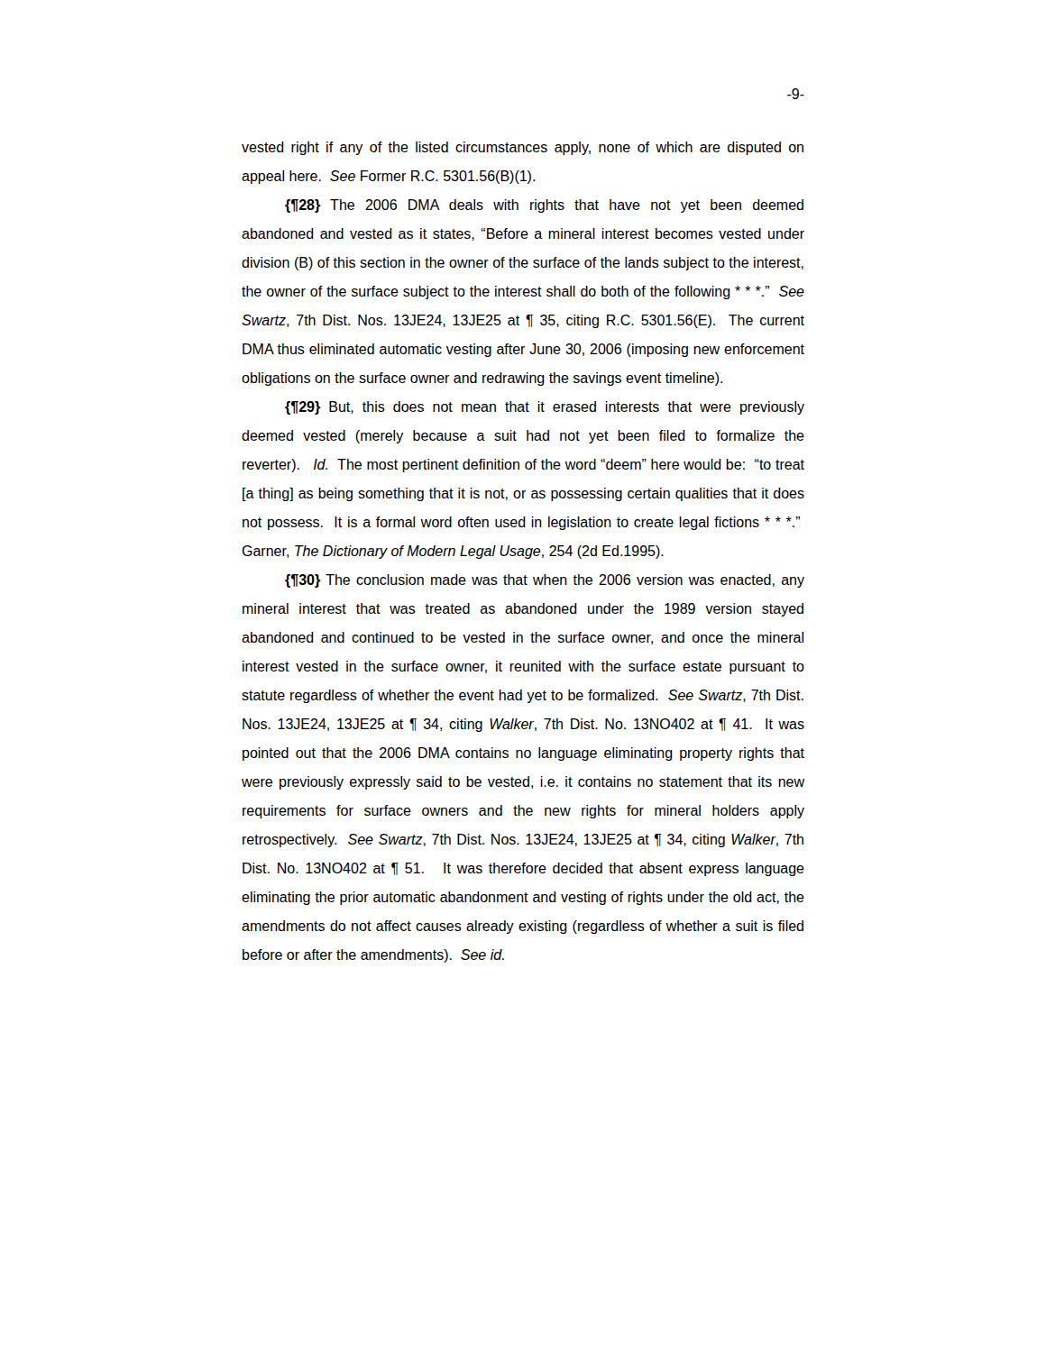-9-
vested right if any of the listed circumstances apply, none of which are disputed on appeal here. See Former R.C. 5301.56(B)(1).
{¶28} The 2006 DMA deals with rights that have not yet been deemed abandoned and vested as it states, “Before a mineral interest becomes vested under division (B) of this section in the owner of the surface of the lands subject to the interest, the owner of the surface subject to the interest shall do both of the following * * *.” See Swartz, 7th Dist. Nos. 13JE24, 13JE25 at ¶ 35, citing R.C. 5301.56(E). The current DMA thus eliminated automatic vesting after June 30, 2006 (imposing new enforcement obligations on the surface owner and redrawing the savings event timeline).
{¶29} But, this does not mean that it erased interests that were previously deemed vested (merely because a suit had not yet been filed to formalize the reverter). Id. The most pertinent definition of the word “deem” here would be: “to treat [a thing] as being something that it is not, or as possessing certain qualities that it does not possess. It is a formal word often used in legislation to create legal fictions * * *.” Garner, The Dictionary of Modern Legal Usage, 254 (2d Ed.1995).
{¶30} The conclusion made was that when the 2006 version was enacted, any mineral interest that was treated as abandoned under the 1989 version stayed abandoned and continued to be vested in the surface owner, and once the mineral interest vested in the surface owner, it reunited with the surface estate pursuant to statute regardless of whether the event had yet to be formalized. See Swartz, 7th Dist. Nos. 13JE24, 13JE25 at ¶ 34, citing Walker, 7th Dist. No. 13NO402 at ¶ 41. It was pointed out that the 2006 DMA contains no language eliminating property rights that were previously expressly said to be vested, i.e. it contains no statement that its new requirements for surface owners and the new rights for mineral holders apply retrospectively. See Swartz, 7th Dist. Nos. 13JE24, 13JE25 at ¶ 34, citing Walker, 7th Dist. No. 13NO402 at ¶ 51. It was therefore decided that absent express language eliminating the prior automatic abandonment and vesting of rights under the old act, the amendments do not affect causes already existing (regardless of whether a suit is filed before or after the amendments). See id.